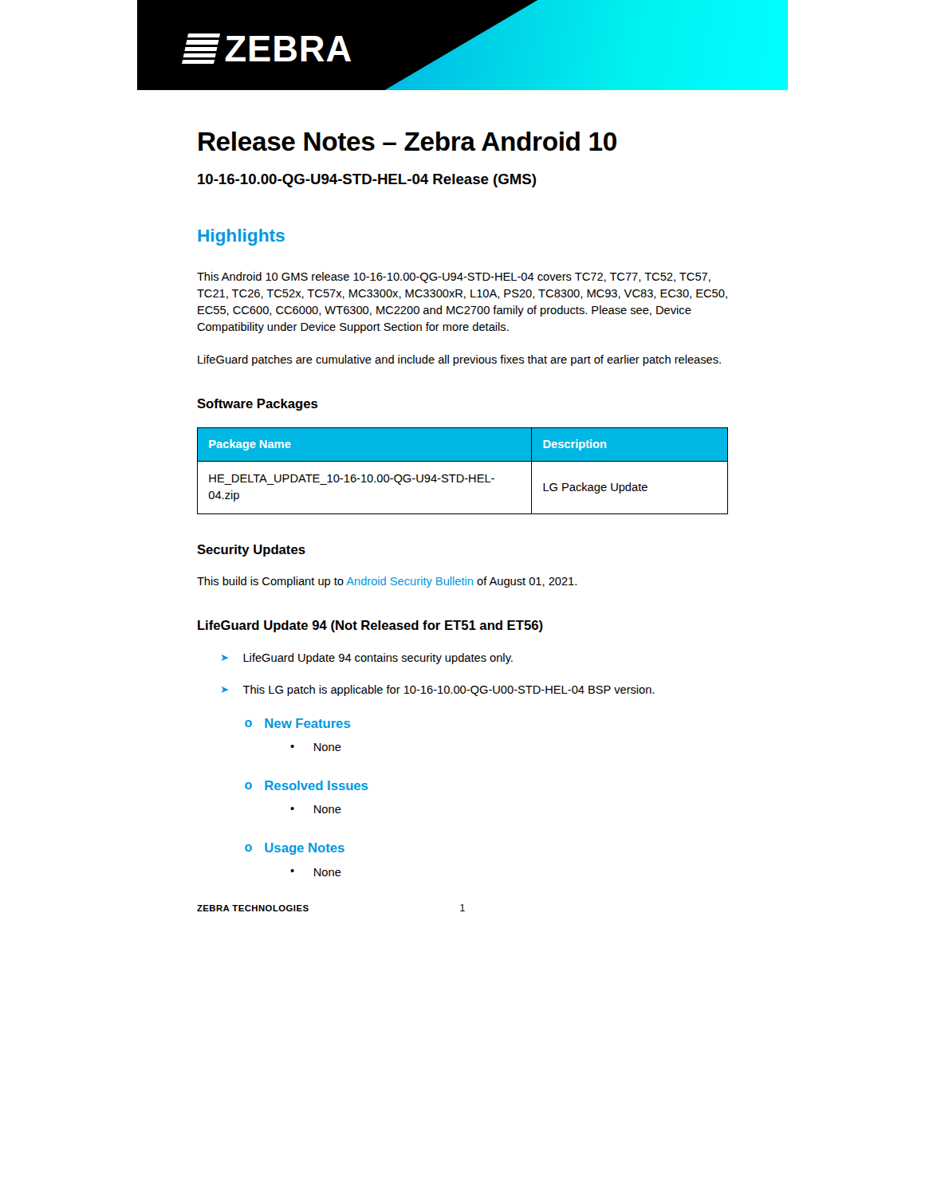ZEBRA
Release Notes – Zebra Android 10
10-16-10.00-QG-U94-STD-HEL-04 Release (GMS)
Highlights
This Android 10 GMS release 10-16-10.00-QG-U94-STD-HEL-04 covers TC72, TC77, TC52, TC57, TC21, TC26, TC52x, TC57x, MC3300x, MC3300xR, L10A, PS20, TC8300, MC93, VC83, EC30, EC50, EC55, CC600, CC6000, WT6300, MC2200 and MC2700 family of products. Please see, Device Compatibility under Device Support Section for more details.
LifeGuard patches are cumulative and include all previous fixes that are part of earlier patch releases.
Software Packages
| Package Name | Description |
| --- | --- |
| HE_DELTA_UPDATE_10-16-10.00-QG-U94-STD-HEL-04.zip | LG Package Update |
Security Updates
This build is Compliant up to Android Security Bulletin of August 01, 2021.
LifeGuard Update 94 (Not Released for ET51 and ET56)
LifeGuard Update 94 contains security updates only.
This LG patch is applicable for 10-16-10.00-QG-U00-STD-HEL-04 BSP version.
New Features
None
Resolved Issues
None
Usage Notes
None
ZEBRA TECHNOLOGIES 1